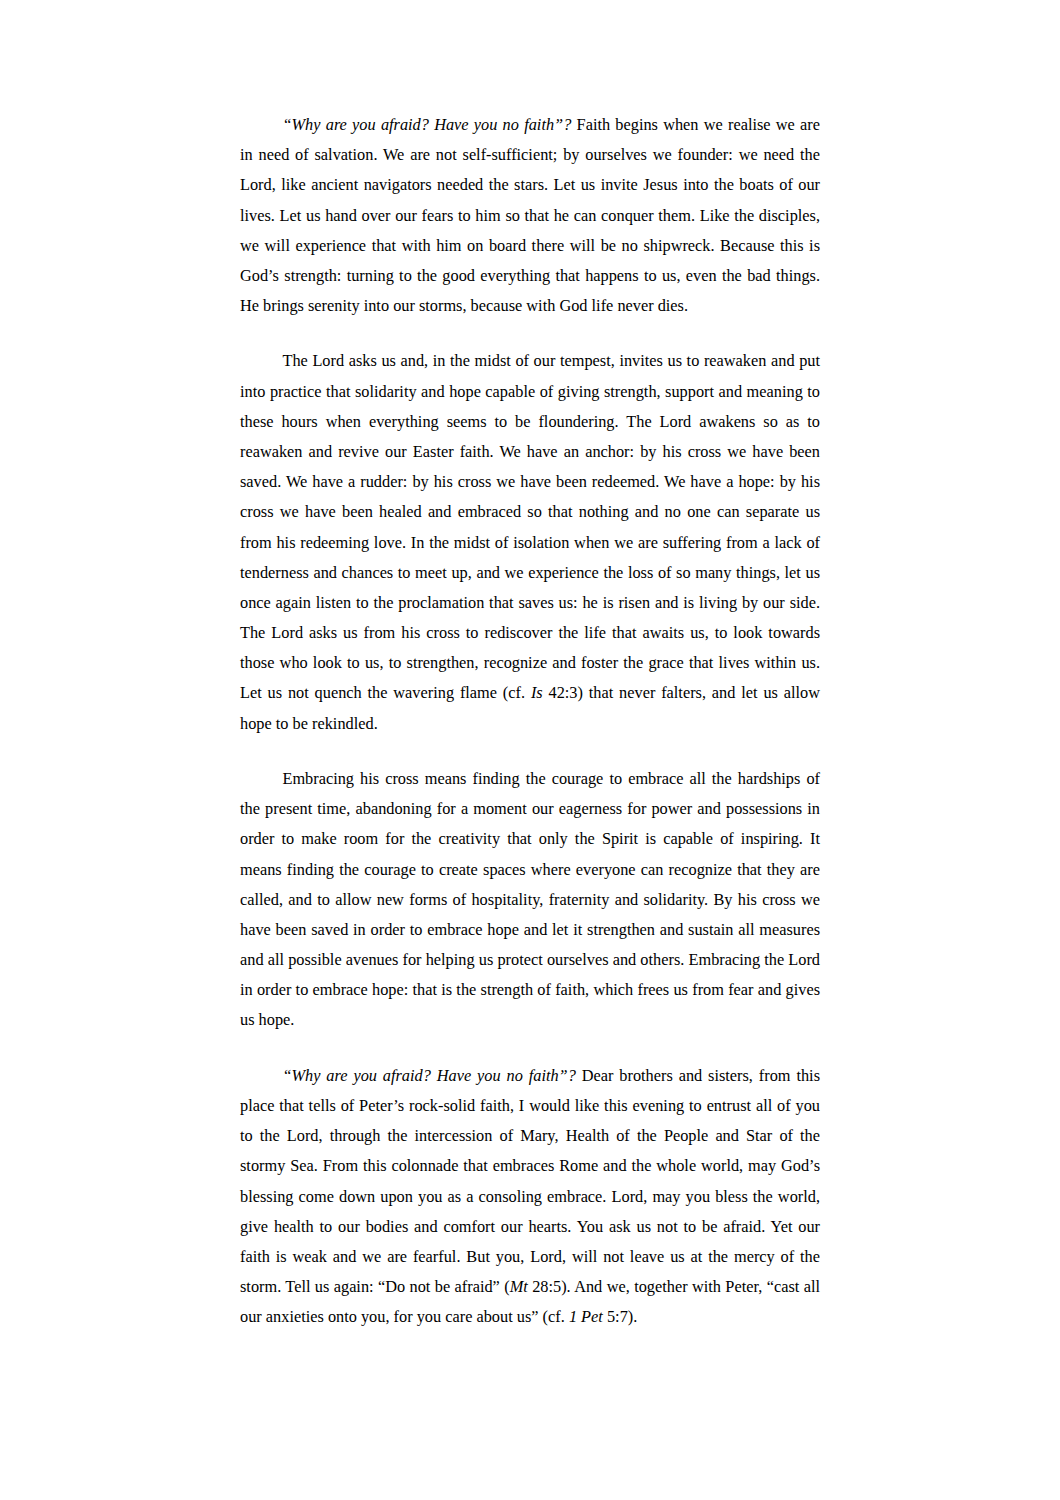“Why are you afraid? Have you no faith”? Faith begins when we realise we are in need of salvation. We are not self-sufficient; by ourselves we founder: we need the Lord, like ancient navigators needed the stars. Let us invite Jesus into the boats of our lives. Let us hand over our fears to him so that he can conquer them. Like the disciples, we will experience that with him on board there will be no shipwreck. Because this is God’s strength: turning to the good everything that happens to us, even the bad things. He brings serenity into our storms, because with God life never dies.
The Lord asks us and, in the midst of our tempest, invites us to reawaken and put into practice that solidarity and hope capable of giving strength, support and meaning to these hours when everything seems to be floundering. The Lord awakens so as to reawaken and revive our Easter faith. We have an anchor: by his cross we have been saved. We have a rudder: by his cross we have been redeemed. We have a hope: by his cross we have been healed and embraced so that nothing and no one can separate us from his redeeming love. In the midst of isolation when we are suffering from a lack of tenderness and chances to meet up, and we experience the loss of so many things, let us once again listen to the proclamation that saves us: he is risen and is living by our side. The Lord asks us from his cross to rediscover the life that awaits us, to look towards those who look to us, to strengthen, recognize and foster the grace that lives within us. Let us not quench the wavering flame (cf. Is 42:3) that never falters, and let us allow hope to be rekindled.
Embracing his cross means finding the courage to embrace all the hardships of the present time, abandoning for a moment our eagerness for power and possessions in order to make room for the creativity that only the Spirit is capable of inspiring. It means finding the courage to create spaces where everyone can recognize that they are called, and to allow new forms of hospitality, fraternity and solidarity. By his cross we have been saved in order to embrace hope and let it strengthen and sustain all measures and all possible avenues for helping us protect ourselves and others. Embracing the Lord in order to embrace hope: that is the strength of faith, which frees us from fear and gives us hope.
“Why are you afraid? Have you no faith”? Dear brothers and sisters, from this place that tells of Peter’s rock-solid faith, I would like this evening to entrust all of you to the Lord, through the intercession of Mary, Health of the People and Star of the stormy Sea. From this colonnade that embraces Rome and the whole world, may God’s blessing come down upon you as a consoling embrace. Lord, may you bless the world, give health to our bodies and comfort our hearts. You ask us not to be afraid. Yet our faith is weak and we are fearful. But you, Lord, will not leave us at the mercy of the storm. Tell us again: “Do not be afraid” (Mt 28:5). And we, together with Peter, “cast all our anxieties onto you, for you care about us” (cf. 1 Pet 5:7).